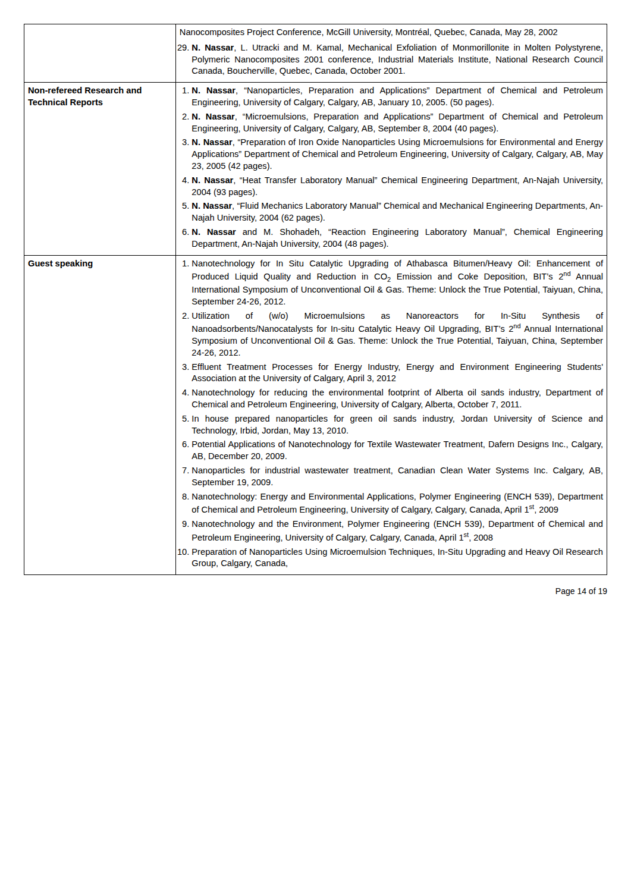| | Nanocomposites Project Conference, McGill University, Montréal, Quebec, Canada, May 28, 2002 N. Nassar , L. Utracki and M. Kamal, Mechanical Exfoliation of Monmorillonite in Molten Polystyrene, Polymeric Nanocomposites 2001 conference, Industrial Materials Institute, National Research Council Canada, Boucherville, Quebec, Canada, October 2001. |
| Non-refereed Research and Technical Reports | N. Nassar , “Nanoparticles, Preparation and Applications” Department of Chemical and Petroleum Engineering, University of Calgary, Calgary, AB, January 10, 2005. (50 pages). N. Nassar , “Microemulsions, Preparation and Applications” Department of Chemical and Petroleum Engineering, University of Calgary, Calgary, AB, September 8, 2004 (40 pages). N. Nassar , “Preparation of Iron Oxide Nanoparticles Using Microemulsions for Environmental and Energy Applications” Department of Chemical and Petroleum Engineering, University of Calgary, Calgary, AB, May 23, 2005 (42 pages). N. Nassar , “Heat Transfer Laboratory Manual” Chemical Engineering Department, An-Najah University, 2004 (93 pages). N. Nassar , “Fluid Mechanics Laboratory Manual” Chemical and Mechanical Engineering Departments, An-Najah University, 2004 (62 pages). N. Nassar and M. Shohadeh, “Reaction Engineering Laboratory Manual”, Chemical Engineering Department, An-Najah University, 2004 (48 pages). |
| Guest speaking | Nanotechnology for In Situ Catalytic Upgrading of Athabasca Bitumen/Heavy Oil: Enhancement of Produced Liquid Quality and Reduction in CO 2 Emission and Coke Deposition, BIT’s 2 nd Annual International Symposium of Unconventional Oil & Gas. Theme: Unlock the True Potential, Taiyuan, China, September 24-26, 2012. Utilization of (w/o) Microemulsions as Nanoreactors for In-Situ Synthesis of Nanoadsorbents/Nanocatalysts for In-situ Catalytic Heavy Oil Upgrading, BIT’s 2 nd Annual International Symposium of Unconventional Oil & Gas. Theme: Unlock the True Potential, Taiyuan, China, September 24-26, 2012. Effluent Treatment Processes for Energy Industry, Energy and Environment Engineering Students' Association at the University of Calgary, April 3, 2012 Nanotechnology for reducing the environmental footprint of Alberta oil sands industry, Department of Chemical and Petroleum Engineering, University of Calgary, Alberta, October 7, 2011. In house prepared nanoparticles for green oil sands industry, Jordan University of Science and Technology, Irbid, Jordan, May 13, 2010. Potential Applications of Nanotechnology for Textile Wastewater Treatment, Dafern Designs Inc., Calgary, AB, December 20, 2009. Nanoparticles for industrial wastewater treatment, Canadian Clean Water Systems Inc. Calgary, AB, September 19, 2009. Nanotechnology: Energy and Environmental Applications, Polymer Engineering (ENCH 539), Department of Chemical and Petroleum Engineering, University of Calgary, Calgary, Canada, April 1 st , 2009 Nanotechnology and the Environment, Polymer Engineering (ENCH 539), Department of Chemical and Petroleum Engineering, University of Calgary, Calgary, Canada, April 1 st , 2008 Preparation of Nanoparticles Using Microemulsion Techniques, In-Situ Upgrading and Heavy Oil Research Group, Calgary, Canada, |
Page 14 of 19